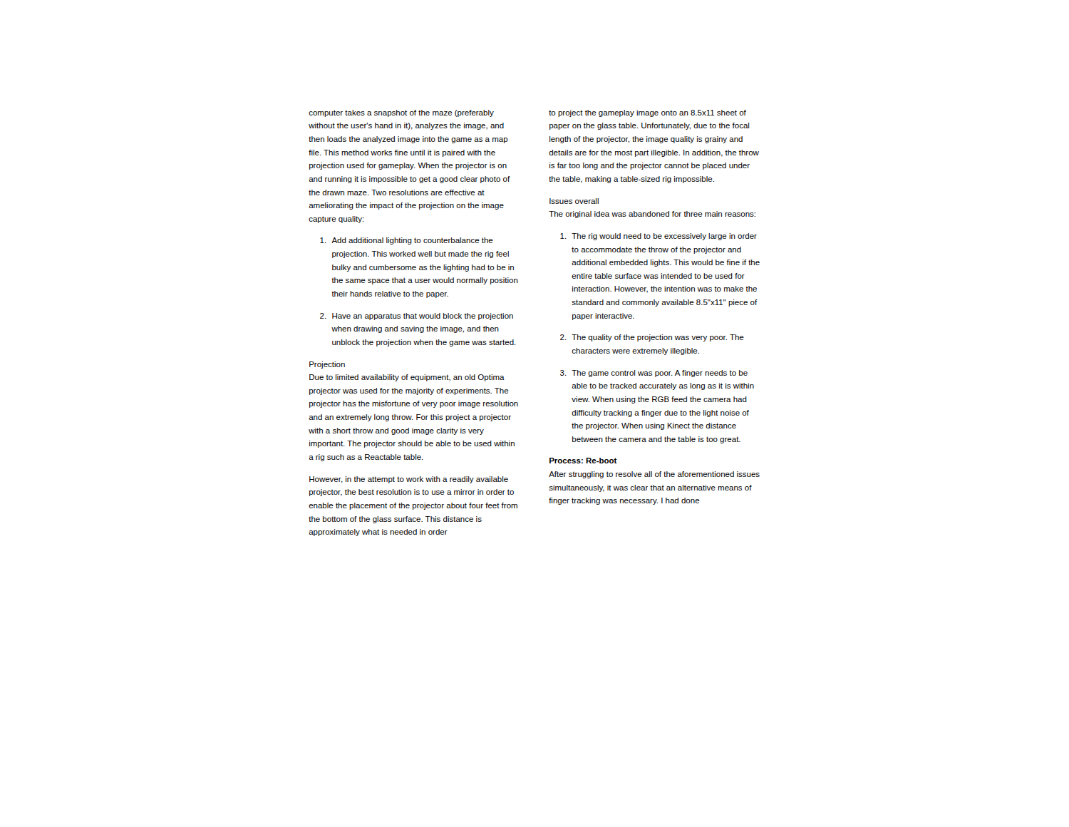computer takes a snapshot of the maze (preferably without the user's hand in it), analyzes the image, and then loads the analyzed image into the game as a map file. This method works fine until it is paired with the projection used for gameplay. When the projector is on and running it is impossible to get a good clear photo of the drawn maze. Two resolutions are effective at ameliorating the impact of the projection on the image capture quality:
Add additional lighting to counterbalance the projection. This worked well but made the rig feel bulky and cumbersome as the lighting had to be in the same space that a user would normally position their hands relative to the paper.
Have an apparatus that would block the projection when drawing and saving the image, and then unblock the projection when the game was started.
Projection
Due to limited availability of equipment, an old Optima projector was used for the majority of experiments. The projector has the misfortune of very poor image resolution and an extremely long throw. For this project a projector with a short throw and good image clarity is very important. The projector should be able to be used within a rig such as a Reactable table.
However, in the attempt to work with a readily available projector, the best resolution is to use a mirror in order to enable the placement of the projector about four feet from the bottom of the glass surface. This distance is approximately what is needed in order
to project the gameplay image onto an 8.5x11 sheet of paper on the glass table. Unfortunately, due to the focal length of the projector, the image quality is grainy and details are for the most part illegible. In addition, the throw is far too long and the projector cannot be placed under the table, making a table-sized rig impossible.
Issues overall
The original idea was abandoned for three main reasons:
The rig would need to be excessively large in order to accommodate the throw of the projector and additional embedded lights. This would be fine if the entire table surface was intended to be used for interaction. However, the intention was to make the standard and commonly available 8.5"x11" piece of paper interactive.
The quality of the projection was very poor. The characters were extremely illegible.
The game control was poor. A finger needs to be able to be tracked accurately as long as it is within view. When using the RGB feed the camera had difficulty tracking a finger due to the light noise of the projector. When using Kinect the distance between the camera and the table is too great.
Process: Re-boot
After struggling to resolve all of the aforementioned issues simultaneously, it was clear that an alternative means of finger tracking was necessary. I had done